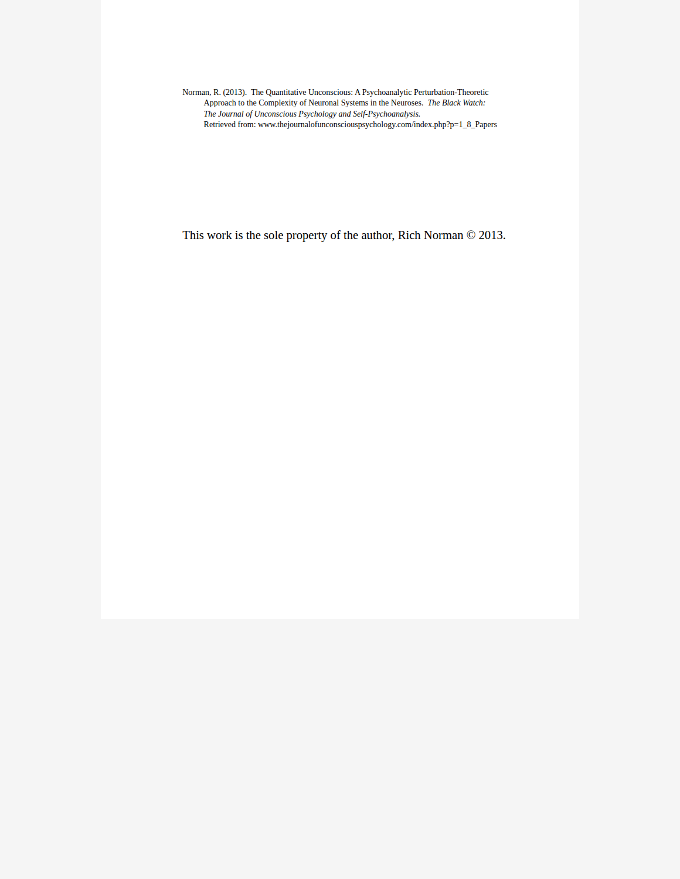Norman, R. (2013). The Quantitative Unconscious: A Psychoanalytic Perturbation-Theoretic Approach to the Complexity of Neuronal Systems in the Neuroses. The Black Watch: The Journal of Unconscious Psychology and Self-Psychoanalysis. Retrieved from: www.thejournalofunconsciouspsychology.com/index.php?p=1_8_Papers
This work is the sole property of the author, Rich Norman © 2013.